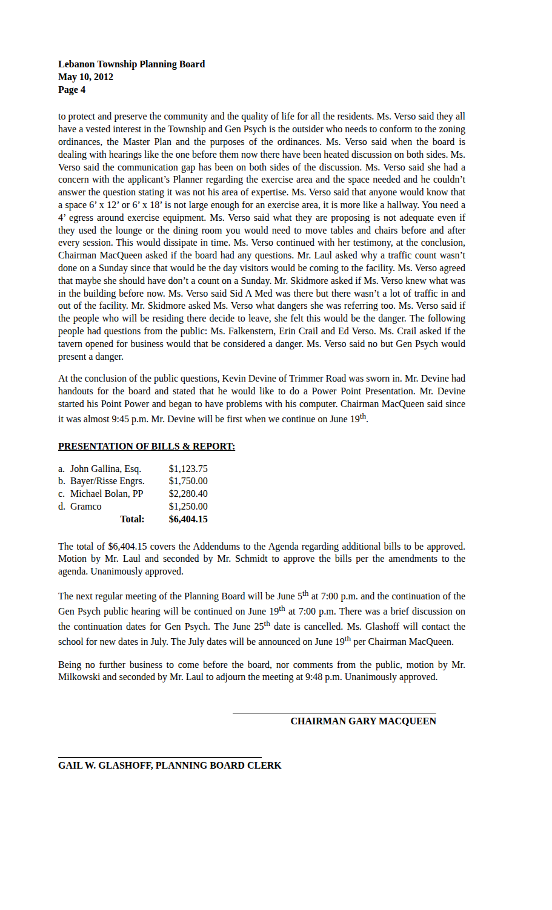Lebanon Township Planning Board
May 10, 2012
Page 4
to protect and preserve the community and the quality of life for all the residents. Ms. Verso said they all have a vested interest in the Township and Gen Psych is the outsider who needs to conform to the zoning ordinances, the Master Plan and the purposes of the ordinances. Ms. Verso said when the board is dealing with hearings like the one before them now there have been heated discussion on both sides. Ms. Verso said the communication gap has been on both sides of the discussion. Ms. Verso said she had a concern with the applicant’s Planner regarding the exercise area and the space needed and he couldn’t answer the question stating it was not his area of expertise. Ms. Verso said that anyone would know that a space 6’ x 12’ or 6’ x 18’ is not large enough for an exercise area, it is more like a hallway. You need a 4’ egress around exercise equipment. Ms. Verso said what they are proposing is not adequate even if they used the lounge or the dining room you would need to move tables and chairs before and after every session. This would dissipate in time. Ms. Verso continued with her testimony, at the conclusion, Chairman MacQueen asked if the board had any questions. Mr. Laul asked why a traffic count wasn’t done on a Sunday since that would be the day visitors would be coming to the facility. Ms. Verso agreed that maybe she should have don’t a count on a Sunday. Mr. Skidmore asked if Ms. Verso knew what was in the building before now. Ms. Verso said Sid A Med was there but there wasn’t a lot of traffic in and out of the facility. Mr. Skidmore asked Ms. Verso what dangers she was referring too. Ms. Verso said if the people who will be residing there decide to leave, she felt this would be the danger. The following people had questions from the public: Ms. Falkenstern, Erin Crail and Ed Verso. Ms. Crail asked if the tavern opened for business would that be considered a danger. Ms. Verso said no but Gen Psych would present a danger.
At the conclusion of the public questions, Kevin Devine of Trimmer Road was sworn in. Mr. Devine had handouts for the board and stated that he would like to do a Power Point Presentation. Mr. Devine started his Point Power and began to have problems with his computer. Chairman MacQueen said since it was almost 9:45 p.m. Mr. Devine will be first when we continue on June 19th.
PRESENTATION OF BILLS & REPORT:
| a. | John Gallina, Esq. | $1,123.75 |
| b. | Bayer/Risse Engrs. | $1,750.00 |
| c. | Michael Bolan, PP | $2,280.40 |
| d. | Gramco | $1,250.00 |
| | Total: | $6,404.15 |
The total of $6,404.15 covers the Addendums to the Agenda regarding additional bills to be approved. Motion by Mr. Laul and seconded by Mr. Schmidt to approve the bills per the amendments to the agenda. Unanimously approved.
The next regular meeting of the Planning Board will be June 5th at 7:00 p.m. and the continuation of the Gen Psych public hearing will be continued on June 19th at 7:00 p.m. There was a brief discussion on the continuation dates for Gen Psych. The June 25th date is cancelled. Ms. Glashoff will contact the school for new dates in July. The July dates will be announced on June 19th per Chairman MacQueen.
Being no further business to come before the board, nor comments from the public, motion by Mr. Milkowski and seconded by Mr. Laul to adjourn the meeting at 9:48 p.m. Unanimously approved.
CHAIRMAN GARY MACQUEEN
GAIL W. GLASHOFF, PLANNING BOARD CLERK